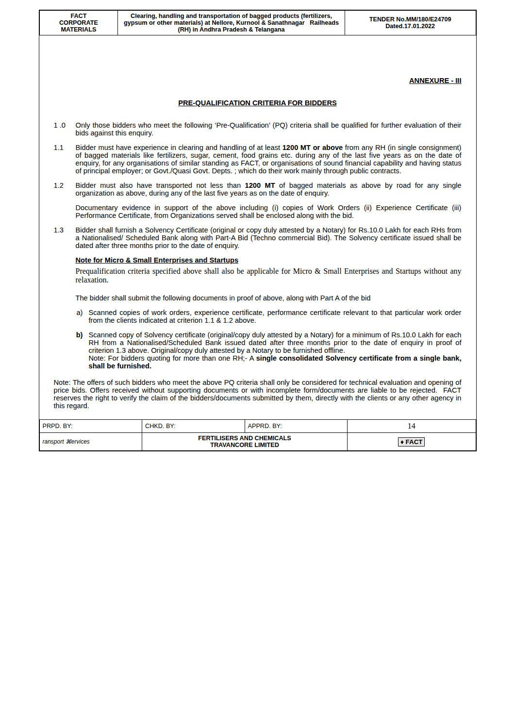| FACT CORPORATE MATERIALS | Clearing, handling and transportation of bagged products (fertilizers, gypsum or other materials) at Nellore, Kurnool & Sanathnagar Railheads (RH) in Andhra Pradesh & Telangana | TENDER No.MM/180/E24709 Dated.17.01.2022 |
ANNEXURE - III
PRE-QUALIFICATION CRITERIA FOR BIDDERS
1 .0
Only those bidders who meet the following ‘Pre-Qualification’ (PQ) criteria shall be qualified for further evaluation of their bids against this enquiry.
1.1
Bidder must have experience in clearing and handling of at least 1200 MT or above from any RH (in single consignment) of bagged materials like fertilizers, sugar, cement, food grains etc. during any of the last five years as on the date of enquiry, for any organisations of similar standing as FACT, or organisations of sound financial capability and having status of principal employer; or Govt./Quasi Govt. Depts. ; which do their work mainly through public contracts.
1.2
Bidder must also have transported not less than 1200 MT of bagged materials as above by road for any single organization as above, during any of the last five years as on the date of enquiry.
Documentary evidence in support of the above including (i) copies of Work Orders (ii) Experience Certificate (iii) Performance Certificate, from Organizations served shall be enclosed along with the bid.
1.3
Bidder shall furnish a Solvency Certificate (original or copy duly attested by a Notary) for Rs.10.0 Lakh for each RHs from a Nationalised/ Scheduled Bank along with Part-A Bid (Techno commercial Bid). The Solvency certificate issued shall be dated after three months prior to the date of enquiry.
Note for Micro & Small Enterprises and Startups
Prequalification criteria specified above shall also be applicable for Micro & Small Enterprises and Startups without any relaxation.
The bidder shall submit the following documents in proof of above, along with Part A of the bid
a)
Scanned copies of work orders, experience certificate, performance certificate relevant to that particular work order from the clients indicated at criterion 1.1 & 1.2 above.
b)
Scanned copy of Solvency certificate (original/copy duly attested by a Notary) for a minimum of Rs.10.0 Lakh for each RH from a Nationalised/Scheduled Bank issued dated after three months prior to the date of enquiry in proof of criterion 1.3 above. Original/copy duly attested by a Notary to be furnished offline.
Note: For bidders quoting for more than one RH;- A single consolidated Solvency certificate from a single bank, shall be furnished.
Note: The offers of such bidders who meet the above PQ criteria shall only be considered for technical evaluation and opening of price bids. Offers received without supporting documents or with incomplete form/documents are liable to be rejected. FACT reserves the right to verify the claim of the bidders/documents submitted by them, directly with the clients or any other agency in this regard.
| PRPD. BY: | CHKD. BY: | APPRD. BY: | 14 |
| ransport ⌘ervices | FERTILISERS AND CHEMICALS TRAVANCORE LIMITED | ♦ FACT |